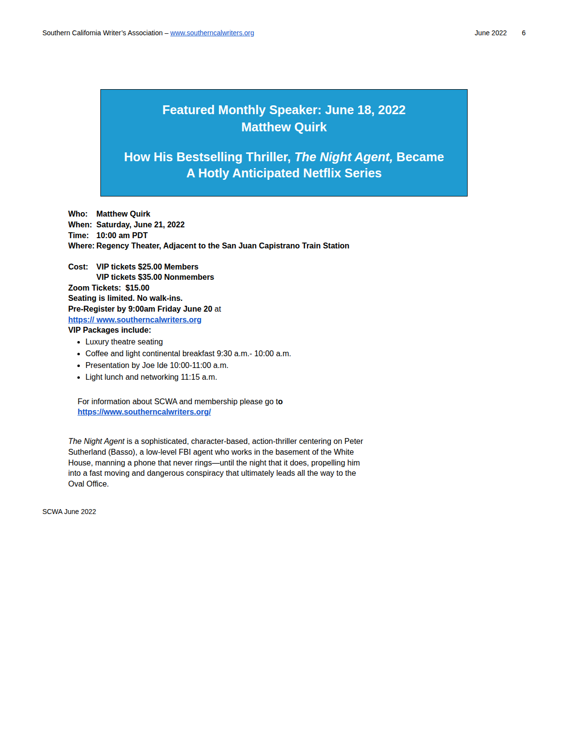Southern California Writer’s Association – www.southerncalwriters.org June 2022 6
Featured Monthly Speaker: June 18, 2022
Matthew Quirk
How His Bestselling Thriller, The Night Agent, Became
A Hotly Anticipated Netflix Series
Who: Matthew Quirk
When: Saturday, June 21, 2022
Time: 10:00 am PDT
Where: Regency Theater, Adjacent to the San Juan Capistrano Train Station
Cost: VIP tickets $25.00 Members
VIP tickets $35.00 Nonmembers
Zoom Tickets: $15.00
Seating is limited. No walk-ins.
Pre-Register by 9:00am Friday June 20 at
https:// www.southerncalwriters.org
VIP Packages include:
Luxury theatre seating
Coffee and light continental breakfast 9:30 a.m.- 10:00 a.m.
Presentation by Joe Ide 10:00-11:00 a.m.
Light lunch and networking 11:15 a.m.
For information about SCWA and membership please go to
https://www.southerncalwriters.org/
The Night Agent is a sophisticated, character-based, action-thriller centering on Peter Sutherland (Basso), a low-level FBI agent who works in the basement of the White House, manning a phone that never rings—until the night that it does, propelling him into a fast moving and dangerous conspiracy that ultimately leads all the way to the Oval Office.
SCWA June 2022